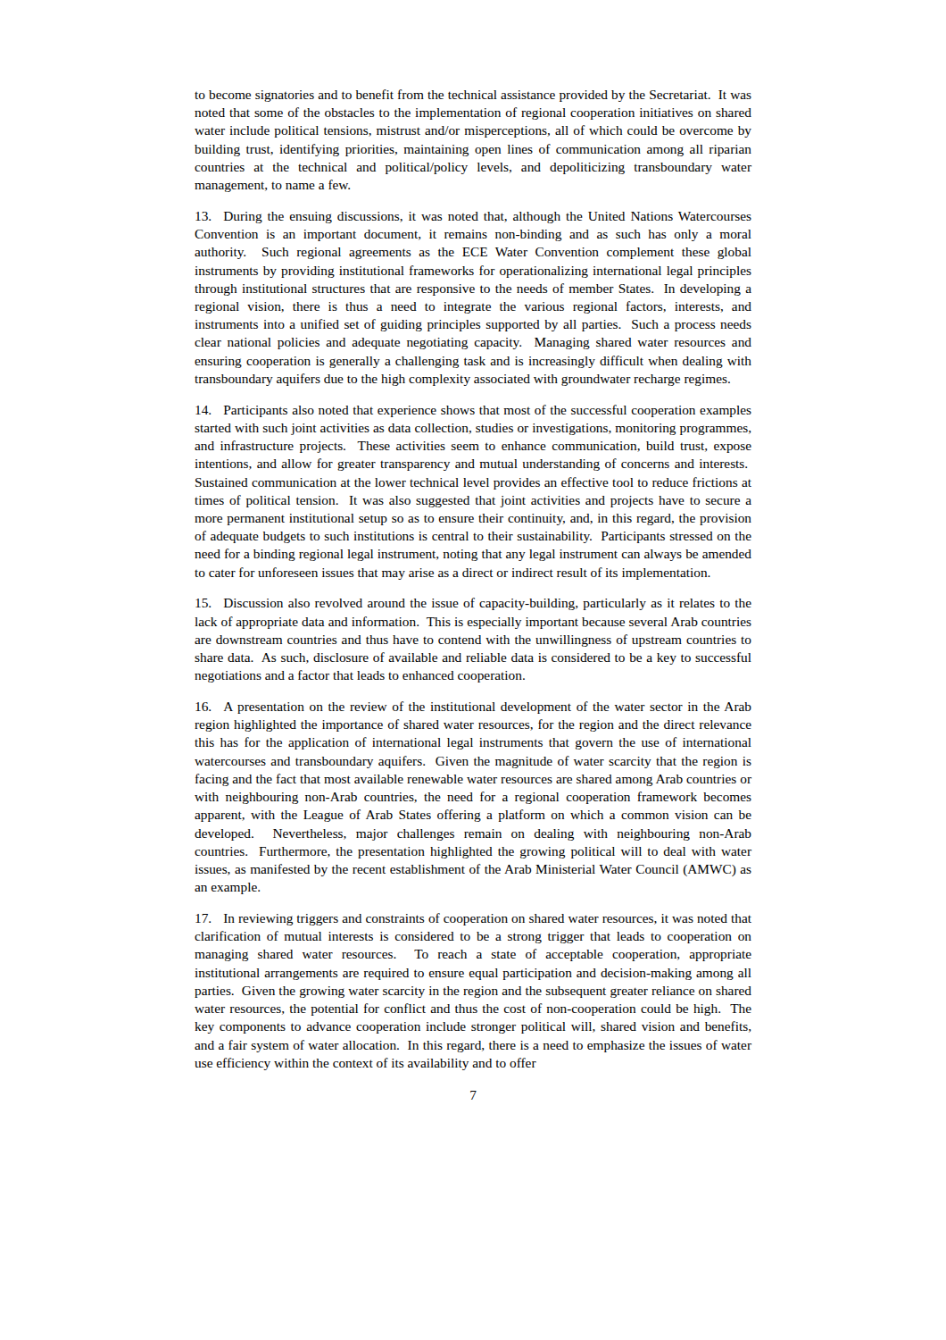to become signatories and to benefit from the technical assistance provided by the Secretariat. It was noted that some of the obstacles to the implementation of regional cooperation initiatives on shared water include political tensions, mistrust and/or misperceptions, all of which could be overcome by building trust, identifying priorities, maintaining open lines of communication among all riparian countries at the technical and political/policy levels, and depoliticizing transboundary water management, to name a few.
13. During the ensuing discussions, it was noted that, although the United Nations Watercourses Convention is an important document, it remains non-binding and as such has only a moral authority. Such regional agreements as the ECE Water Convention complement these global instruments by providing institutional frameworks for operationalizing international legal principles through institutional structures that are responsive to the needs of member States. In developing a regional vision, there is thus a need to integrate the various regional factors, interests, and instruments into a unified set of guiding principles supported by all parties. Such a process needs clear national policies and adequate negotiating capacity. Managing shared water resources and ensuring cooperation is generally a challenging task and is increasingly difficult when dealing with transboundary aquifers due to the high complexity associated with groundwater recharge regimes.
14. Participants also noted that experience shows that most of the successful cooperation examples started with such joint activities as data collection, studies or investigations, monitoring programmes, and infrastructure projects. These activities seem to enhance communication, build trust, expose intentions, and allow for greater transparency and mutual understanding of concerns and interests. Sustained communication at the lower technical level provides an effective tool to reduce frictions at times of political tension. It was also suggested that joint activities and projects have to secure a more permanent institutional setup so as to ensure their continuity, and, in this regard, the provision of adequate budgets to such institutions is central to their sustainability. Participants stressed on the need for a binding regional legal instrument, noting that any legal instrument can always be amended to cater for unforeseen issues that may arise as a direct or indirect result of its implementation.
15. Discussion also revolved around the issue of capacity-building, particularly as it relates to the lack of appropriate data and information. This is especially important because several Arab countries are downstream countries and thus have to contend with the unwillingness of upstream countries to share data. As such, disclosure of available and reliable data is considered to be a key to successful negotiations and a factor that leads to enhanced cooperation.
16. A presentation on the review of the institutional development of the water sector in the Arab region highlighted the importance of shared water resources, for the region and the direct relevance this has for the application of international legal instruments that govern the use of international watercourses and transboundary aquifers. Given the magnitude of water scarcity that the region is facing and the fact that most available renewable water resources are shared among Arab countries or with neighbouring non-Arab countries, the need for a regional cooperation framework becomes apparent, with the League of Arab States offering a platform on which a common vision can be developed. Nevertheless, major challenges remain on dealing with neighbouring non-Arab countries. Furthermore, the presentation highlighted the growing political will to deal with water issues, as manifested by the recent establishment of the Arab Ministerial Water Council (AMWC) as an example.
17. In reviewing triggers and constraints of cooperation on shared water resources, it was noted that clarification of mutual interests is considered to be a strong trigger that leads to cooperation on managing shared water resources. To reach a state of acceptable cooperation, appropriate institutional arrangements are required to ensure equal participation and decision-making among all parties. Given the growing water scarcity in the region and the subsequent greater reliance on shared water resources, the potential for conflict and thus the cost of non-cooperation could be high. The key components to advance cooperation include stronger political will, shared vision and benefits, and a fair system of water allocation. In this regard, there is a need to emphasize the issues of water use efficiency within the context of its availability and to offer
7